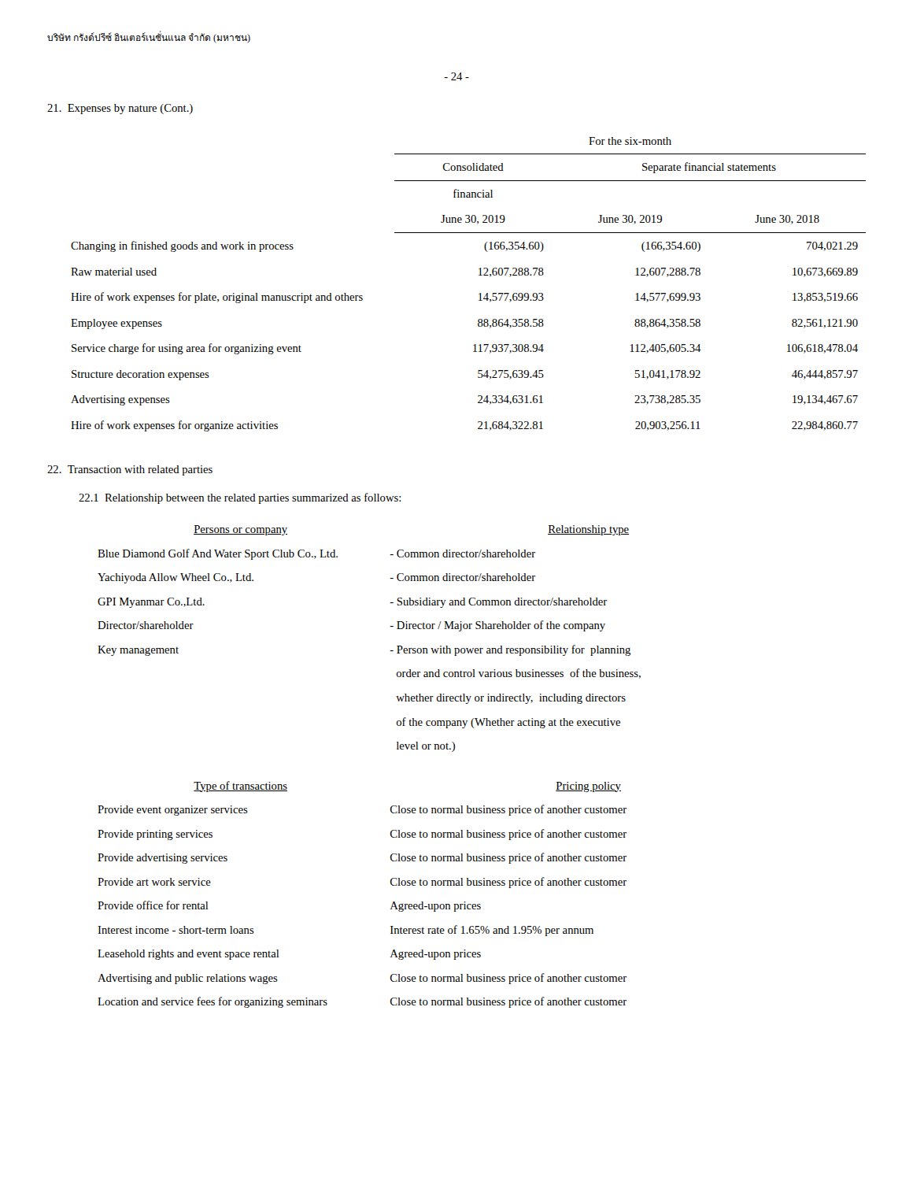บริษัท กรังด์ปรีซ์ อินเตอร์เนชั่นแนล จำกัด (มหาชน)
- 24 -
21. Expenses by nature (Cont.)
| | For the six-month |
| | Consolidated | Separate financial statements |
| | financial | | |
| | June 30, 2019 | June 30, 2019 | June 30, 2018 |
| Changing in finished goods and work in process | (166,354.60) | (166,354.60) | 704,021.29 |
| Raw material used | 12,607,288.78 | 12,607,288.78 | 10,673,669.89 |
| Hire of work expenses for plate, original manuscript and others | 14,577,699.93 | 14,577,699.93 | 13,853,519.66 |
| Employee expenses | 88,864,358.58 | 88,864,358.58 | 82,561,121.90 |
| Service charge for using area for organizing event | 117,937,308.94 | 112,405,605.34 | 106,618,478.04 |
| Structure decoration expenses | 54,275,639.45 | 51,041,178.92 | 46,444,857.97 |
| Advertising expenses | 24,334,631.61 | 23,738,285.35 | 19,134,467.67 |
| Hire of work expenses for organize activities | 21,684,322.81 | 20,903,256.11 | 22,984,860.77 |
22. Transaction with related parties
22.1 Relationship between the related parties summarized as follows:
| Persons or company | Relationship type |
| Blue Diamond Golf And Water Sport Club Co., Ltd. | - Common director/shareholder |
| Yachiyoda Allow Wheel Co., Ltd. | - Common director/shareholder |
| GPI Myanmar Co.,Ltd. | - Subsidiary and Common director/shareholder |
| Director/shareholder | - Director / Major Shareholder of the company |
| Key management | - Person with power and responsibility for planning |
| | order and control various businesses of the business, |
| | whether directly or indirectly, including directors |
| | of the company (Whether acting at the executive |
| | level or not.) |
| Type of transactions | Pricing policy |
| Provide event organizer services | Close to normal business price of another customer |
| Provide printing services | Close to normal business price of another customer |
| Provide advertising services | Close to normal business price of another customer |
| Provide art work service | Close to normal business price of another customer |
| Provide office for rental | Agreed-upon prices |
| Interest income - short-term loans | Interest rate of 1.65% and 1.95% per annum |
| Leasehold rights and event space rental | Agreed-upon prices |
| Advertising and public relations wages | Close to normal business price of another customer |
| Location and service fees for organizing seminars | Close to normal business price of another customer |